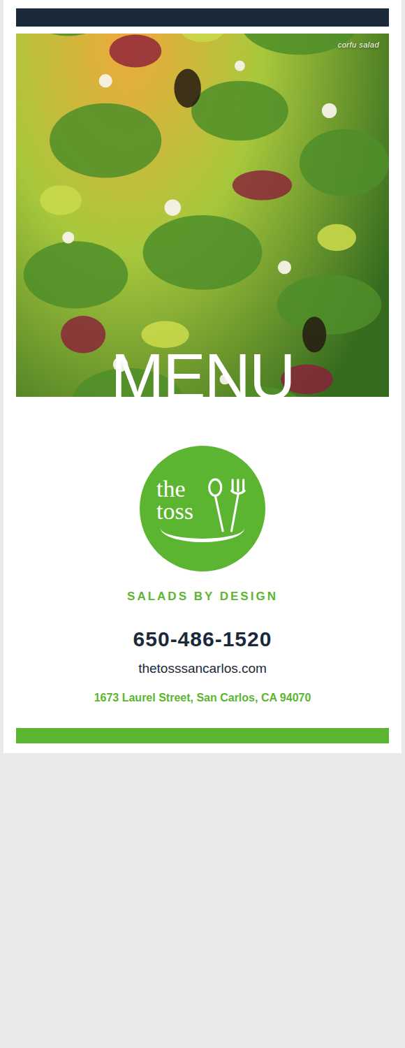corfu salad
MENU
the toss
Salads by Design
650-486-1520
thetosssancarlos.com
1673 Laurel Street, San Carlos, CA 94070